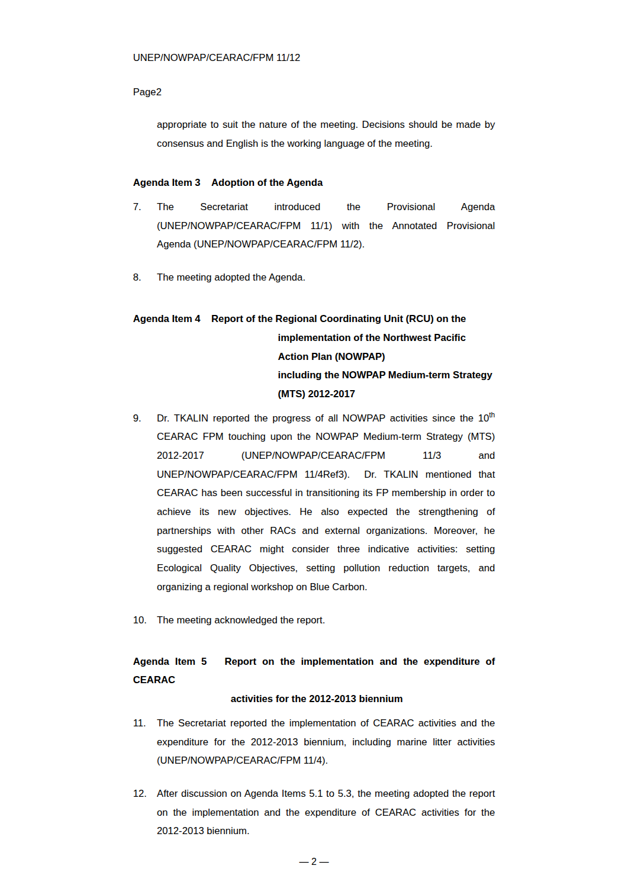UNEP/NOWPAP/CEARAC/FPM 11/12
Page2
appropriate to suit the nature of the meeting. Decisions should be made by consensus and English is the working language of the meeting.
Agenda Item 3 Adoption of the Agenda
7.
The Secretariat introduced the Provisional Agenda (UNEP/NOWPAP/CEARAC/FPM 11/1) with the Annotated Provisional Agenda (UNEP/NOWPAP/CEARAC/FPM 11/2).
8.
The meeting adopted the Agenda.
Agenda Item 4 Report of the Regional Coordinating Unit (RCU) on the implementation of the Northwest Pacific Action Plan (NOWPAP) including the NOWPAP Medium-term Strategy (MTS) 2012-2017
9.
Dr. TKALIN reported the progress of all NOWPAP activities since the 10th CEARAC FPM touching upon the NOWPAP Medium-term Strategy (MTS) 2012-2017 (UNEP/NOWPAP/CEARAC/FPM 11/3 and UNEP/NOWPAP/CEARAC/FPM 11/4Ref3). Dr. TKALIN mentioned that CEARAC has been successful in transitioning its FP membership in order to achieve its new objectives. He also expected the strengthening of partnerships with other RACs and external organizations. Moreover, he suggested CEARAC might consider three indicative activities: setting Ecological Quality Objectives, setting pollution reduction targets, and organizing a regional workshop on Blue Carbon.
10.
The meeting acknowledged the report.
Agenda Item 5 Report on the implementation and the expenditure of CEARAC activities for the 2012-2013 biennium
11.
The Secretariat reported the implementation of CEARAC activities and the expenditure for the 2012-2013 biennium, including marine litter activities (UNEP/NOWPAP/CEARAC/FPM 11/4).
12.
After discussion on Agenda Items 5.1 to 5.3, the meeting adopted the report on the implementation and the expenditure of CEARAC activities for the 2012-2013 biennium.
— 2 —